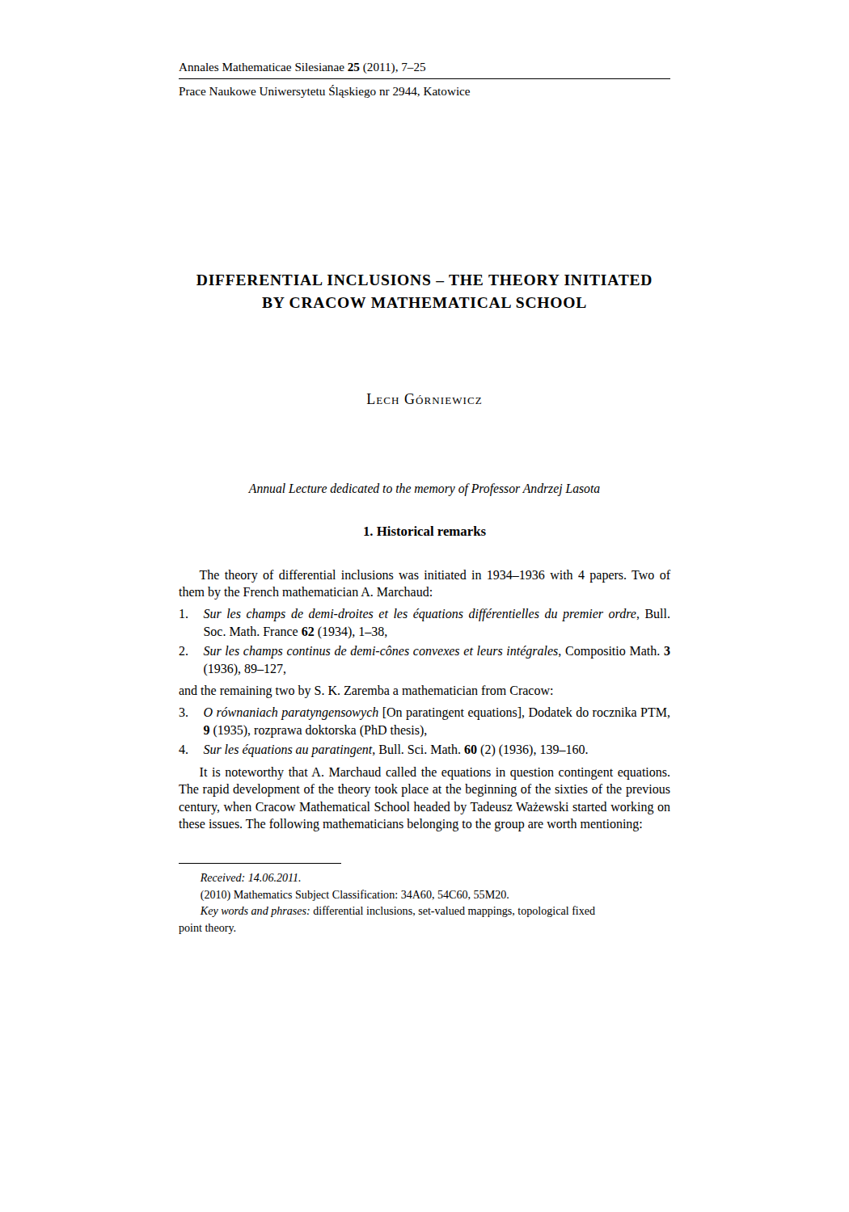Annales Mathematicae Silesianae 25 (2011), 7–25
Prace Naukowe Uniwersytetu Śląskiego nr 2944, Katowice
Differential inclusions – the theory initiated
by Cracow Mathematical School
Lech Górniewicz
Annual Lecture dedicated to the memory of Professor Andrzej Lasota
1. Historical remarks
The theory of differential inclusions was initiated in 1934–1936 with 4 papers. Two of them by the French mathematician A. Marchaud:
1. Sur les champs de demi-droites et les équations différentielles du premier ordre, Bull. Soc. Math. France 62 (1934), 1–38,
2. Sur les champs continus de demi-cônes convexes et leurs intégrales, Compositio Math. 3 (1936), 89–127,
and the remaining two by S. K. Zaremba a mathematician from Cracow:
3. O równaniach paratyngensowych [On paratingent equations], Dodatek do rocznika PTM, 9 (1935), rozprawa doktorska (PhD thesis),
4. Sur les équations au paratingent, Bull. Sci. Math. 60 (2) (1936), 139–160.
It is noteworthy that A. Marchaud called the equations in question contingent equations. The rapid development of the theory took place at the beginning of the sixties of the previous century, when Cracow Mathematical School headed by Tadeusz Ważewski started working on these issues. The following mathematicians belonging to the group are worth mentioning:
Received: 14.06.2011.
(2010) Mathematics Subject Classification: 34A60, 54C60, 55M20.
Key words and phrases: differential inclusions, set-valued mappings, topological fixed
point theory.